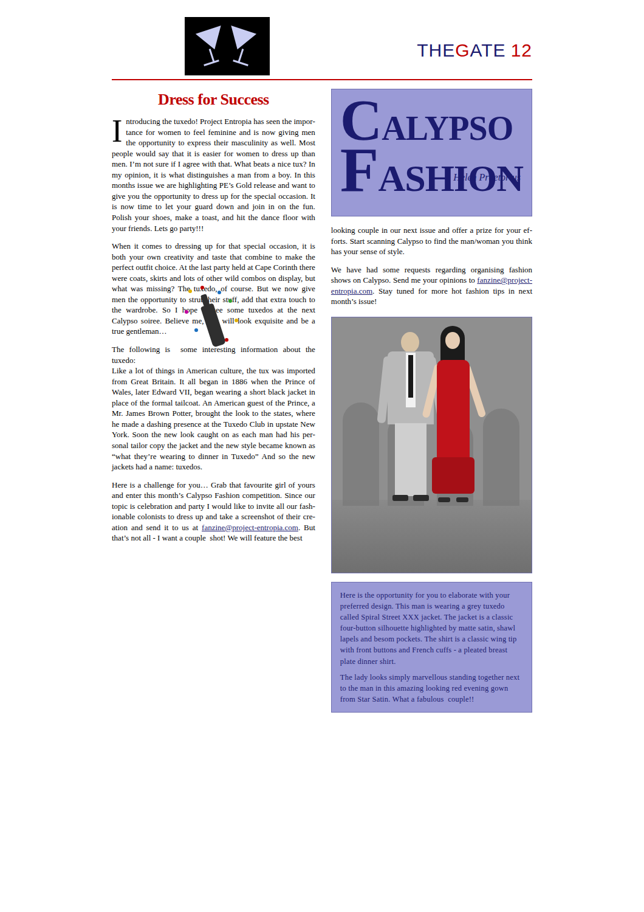THE GATE 12
Dress for Success
Introducing the tuxedo! Project Entropia has seen the importance for women to feel feminine and is now giving men the opportunity to express their masculinity as well. Most people would say that it is easier for women to dress up than men. I’m not sure if I agree with that. What beats a nice tux? In my opinion, it is what distinguishes a man from a boy. In this months issue we are highlighting PE’s Gold release and want to give you the opportunity to dress up for the special occasion. It is now time to let your guard down and join in on the fun. Polish your shoes, make a toast, and hit the dance floor with your friends. Lets go party!!!
When it comes to dressing up for that special occasion, it is both your own creativity and taste that combine to make the perfect outfit choice. At the last party held at Cape Corinth there were coats, skirts and lots of other wild combos on display, but what was missing? The tuxedo, of course. But we now give men the opportunity to strut their stuff, add that extra touch to the wardrobe. So I hope to see some tuxedos at the next Calypso soiree. Believe me, you will look exquisite and be a true gentleman…
The following is some interesting information about the tuxedo:
Like a lot of things in American culture, the tux was imported from Great Britain. It all began in 1886 when the Prince of Wales, later Edward VII, began wearing a short black jacket in place of the formal tailcoat. An American guest of the Prince, a Mr. James Brown Potter, brought the look to the states, where he made a dashing presence at the Tuxedo Club in upstate New York. Soon the new look caught on as each man had his personal tailor copy the jacket and the new style became known as “what they’re wearing to dinner in Tuxedo” And so the new jackets had a name: tuxedos.
Here is a challenge for you… Grab that favourite girl of yours and enter this month’s Calypso Fashion competition. Since our topic is celebration and party I would like to invite all our fashionable colonists to dress up and take a screenshot of their creation and send it to us at fanzine@project-entropia.com. But that’s not all - I want a couple shot! We will feature the best
CALYPSO
FASHION
Helen Praetorius
looking couple in our next issue and offer a prize for your efforts. Start scanning Calypso to find the man/woman you think has your sense of style.
We have had some requests regarding organising fashion shows on Calypso. Send me your opinions to fanzine@project-entropia.com. Stay tuned for more hot fashion tips in next month’s issue!
Here is the opportunity for you to elaborate with your preferred design. This man is wearing a grey tuxedo called Spiral Street XXX jacket. The jacket is a classic four-button silhouette highlighted by matte satin, shawl lapels and besom pockets. The shirt is a classic wing tip with front buttons and French cuffs - a pleated breast plate dinner shirt.
The lady looks simply marvellous standing together next to the man in this amazing looking red evening gown from Star Satin. What a fabulous couple!!